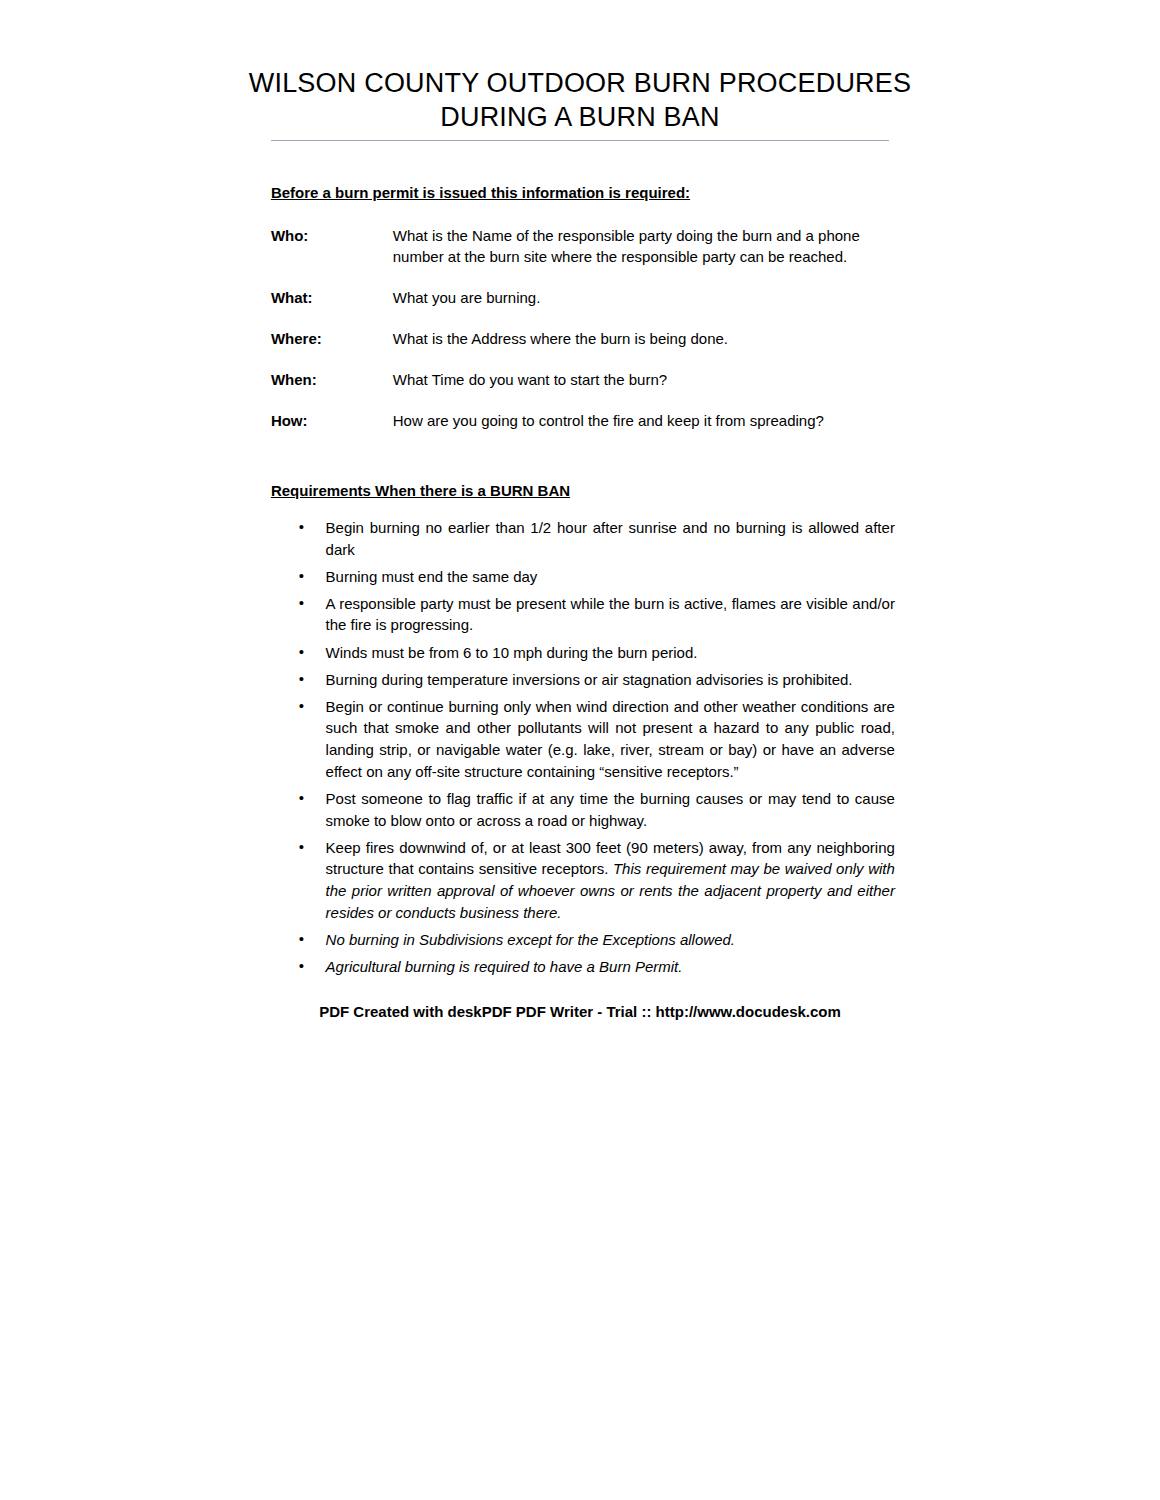WILSON COUNTY OUTDOOR BURN PROCEDURES
DURING A BURN BAN
Before a burn permit is issued this information is required:
| Who: | What is the Name of the responsible party doing the burn and a phone number at the burn site where the responsible party can be reached. |
| What: | What you are burning. |
| Where: | What is the Address where the burn is being done. |
| When: | What Time do you want to start the burn? |
| How: | How are you going to control the fire and keep it from spreading? |
Requirements When there is a BURN BAN
Begin burning no earlier than 1/2 hour after sunrise and no burning is allowed after dark
Burning must end the same day
A responsible party must be present while the burn is active, flames are visible and/or the fire is progressing.
Winds must be from 6 to 10 mph during the burn period.
Burning during temperature inversions or air stagnation advisories is prohibited.
Begin or continue burning only when wind direction and other weather conditions are such that smoke and other pollutants will not present a hazard to any public road, landing strip, or navigable water (e.g. lake, river, stream or bay) or have an adverse effect on any off-site structure containing “sensitive receptors.”
Post someone to flag traffic if at any time the burning causes or may tend to cause smoke to blow onto or across a road or highway.
Keep fires downwind of, or at least 300 feet (90 meters) away, from any neighboring structure that contains sensitive receptors. This requirement may be waived only with the prior written approval of whoever owns or rents the adjacent property and either resides or conducts business there.
No burning in Subdivisions except for the Exceptions allowed.
Agricultural burning is required to have a Burn Permit.
PDF Created with deskPDF PDF Writer - Trial :: http://www.docudesk.com